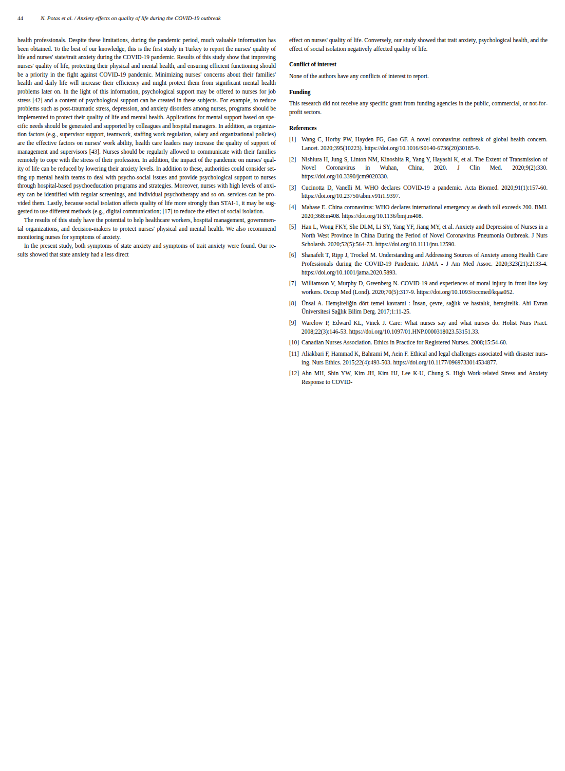44 N. Potas et al. / Anxiety effects on quality of life during the COVID-19 outbreak
health professionals. Despite these limitations, during the pandemic period, much valuable information has been obtained. To the best of our knowledge, this is the first study in Turkey to report the nurses' quality of life and nurses' state/trait anxiety during the COVID-19 pandemic. Results of this study show that improving nurses' quality of life, protecting their physical and mental health, and ensuring efficient functioning should be a priority in the fight against COVID-19 pandemic. Minimizing nurses' concerns about their families' health and daily life will increase their efficiency and might protect them from significant mental health problems later on. In the light of this information, psychological support may be offered to nurses for job stress [42] and a content of psychological support can be created in these subjects. For example, to reduce problems such as post-traumatic stress, depression, and anxiety disorders among nurses, programs should be implemented to protect their quality of life and mental health. Applications for mental support based on specific needs should be generated and supported by colleagues and hospital managers. In addition, as organization factors (e.g., supervisor support, teamwork, staffing work regulation, salary and organizational policies) are the effective factors on nurses' work ability, health care leaders may increase the quality of support of management and supervisors [43]. Nurses should be regularly allowed to communicate with their families remotely to cope with the stress of their profession. In addition, the impact of the pandemic on nurses' quality of life can be reduced by lowering their anxiety levels. In addition to these, authorities could consider setting up mental health teams to deal with psycho-social issues and provide psychological support to nurses through hospital-based psychoeducation programs and strategies. Moreover, nurses with high levels of anxiety can be identified with regular screenings, and individual psychotherapy and so on. services can be provided them. Lastly, because social isolation affects quality of life more strongly than STAI-1, it may be suggested to use different methods (e.g., digital communication; [17] to reduce the effect of social isolation.
The results of this study have the potential to help healthcare workers, hospital management, governmental organizations, and decision-makers to protect nurses' physical and mental health. We also recommend monitoring nurses for symptoms of anxiety.
In the present study, both symptoms of state anxiety and symptoms of trait anxiety were found. Our results showed that state anxiety had a less direct
effect on nurses' quality of life. Conversely, our study showed that trait anxiety, psychological health, and the effect of social isolation negatively affected quality of life.
Conflict of interest
None of the authors have any conflicts of interest to report.
Funding
This research did not receive any specific grant from funding agencies in the public, commercial, or not-for-profit sectors.
References
Wang C, Horby PW, Hayden FG, Gao GF. A novel coronavirus outbreak of global health concern. Lancet. 2020;395(10223). https://doi.org/10.1016/S0140-6736(20)30185-9.
Nishiura H, Jung S, Linton NM, Kinoshita R, Yang Y, Hayashi K, et al. The Extent of Transmission of Novel Coronavirus in Wuhan, China, 2020. J Clin Med. 2020;9(2):330. https://doi.org/10.3390/jcm9020330.
Cucinotta D, Vanelli M. WHO declares COVID-19 a pandemic. Acta Biomed. 2020;91(1):157-60. https://doi.org/10.23750/abm.v91i1.9397.
Mahase E. China coronavirus: WHO declares international emergency as death toll exceeds 200. BMJ. 2020;368:m408. https://doi.org/10.1136/bmj.m408.
Han L, Wong FKY, She DLM, Li SY, Yang YF, Jiang MY, et al. Anxiety and Depression of Nurses in a North West Province in China During the Period of Novel Coronavirus Pneumonia Outbreak. J Nurs Scholarsh. 2020;52(5):564-73. https://doi.org/10.1111/jnu.12590.
Shanafelt T, Ripp J, Trockel M. Understanding and Addressing Sources of Anxiety among Health Care Professionals during the COVID-19 Pandemic. JAMA - J Am Med Assoc. 2020;323(21):2133-4. https://doi.org/10.1001/jama.2020.5893.
Williamson V, Murphy D, Greenberg N. COVID-19 and experiences of moral injury in front-line key workers. Occup Med (Lond). 2020;70(5):317-9. https://doi.org/10.1093/occmed/kqaa052.
Ünsal A. Hemşireliğin dört temel kavrami : İnsan, çevre, sağlık ve hastalık, hemşirelik. Ahi Evran Üniversitesi Sağlık Bilim Derg. 2017;1:11-25.
Warelow P, Edward KL, Vinek J. Care: What nurses say and what nurses do. Holist Nurs Pract. 2008;22(3):146-53. https://doi.org/10.1097/01.HNP.0000318023.53151.33.
Canadian Nurses Association. Ethics in Practice for Registered Nurses. 2008;15:54-60.
Aliakbari F, Hammad K, Bahrami M, Aein F. Ethical and legal challenges associated with disaster nursing. Nurs Ethics. 2015;22(4):493-503. https://doi.org/10.1177/0969733014534877.
Ahn MH, Shin YW, Kim JH, Kim HJ, Lee K-U, Chung S. High Work-related Stress and Anxiety Response to COVID-